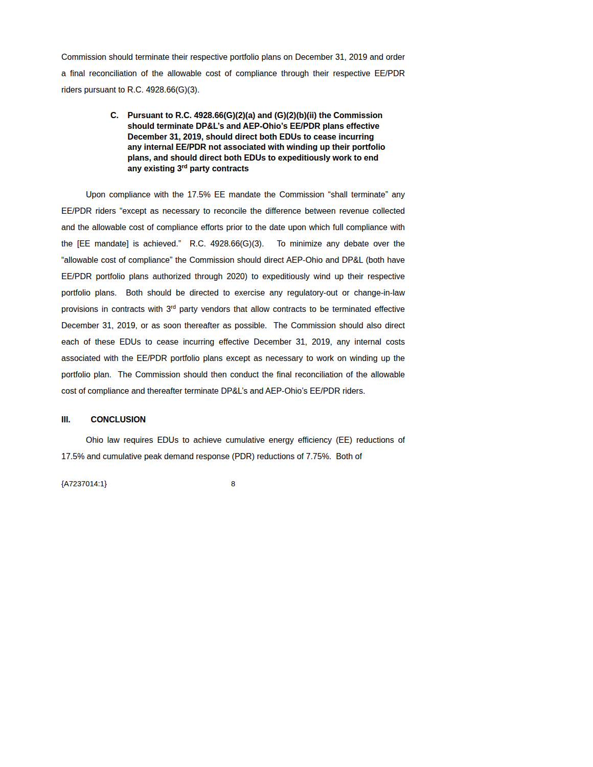Commission should terminate their respective portfolio plans on December 31, 2019 and order a final reconciliation of the allowable cost of compliance through their respective EE/PDR riders pursuant to R.C. 4928.66(G)(3).
C. Pursuant to R.C. 4928.66(G)(2)(a) and (G)(2)(b)(ii) the Commission should terminate DP&L’s and AEP-Ohio’s EE/PDR plans effective December 31, 2019, should direct both EDUs to cease incurring any internal EE/PDR not associated with winding up their portfolio plans, and should direct both EDUs to expeditiously work to end any existing 3rd party contracts
Upon compliance with the 17.5% EE mandate the Commission “shall terminate” any EE/PDR riders “except as necessary to reconcile the difference between revenue collected and the allowable cost of compliance efforts prior to the date upon which full compliance with the [EE mandate] is achieved.” R.C. 4928.66(G)(3). To minimize any debate over the “allowable cost of compliance” the Commission should direct AEP-Ohio and DP&L (both have EE/PDR portfolio plans authorized through 2020) to expeditiously wind up their respective portfolio plans. Both should be directed to exercise any regulatory-out or change-in-law provisions in contracts with 3rd party vendors that allow contracts to be terminated effective December 31, 2019, or as soon thereafter as possible. The Commission should also direct each of these EDUs to cease incurring effective December 31, 2019, any internal costs associated with the EE/PDR portfolio plans except as necessary to work on winding up the portfolio plan. The Commission should then conduct the final reconciliation of the allowable cost of compliance and thereafter terminate DP&L’s and AEP-Ohio’s EE/PDR riders.
III. CONCLUSION
Ohio law requires EDUs to achieve cumulative energy efficiency (EE) reductions of 17.5% and cumulative peak demand response (PDR) reductions of 7.75%. Both of
{A7237014:1} 8